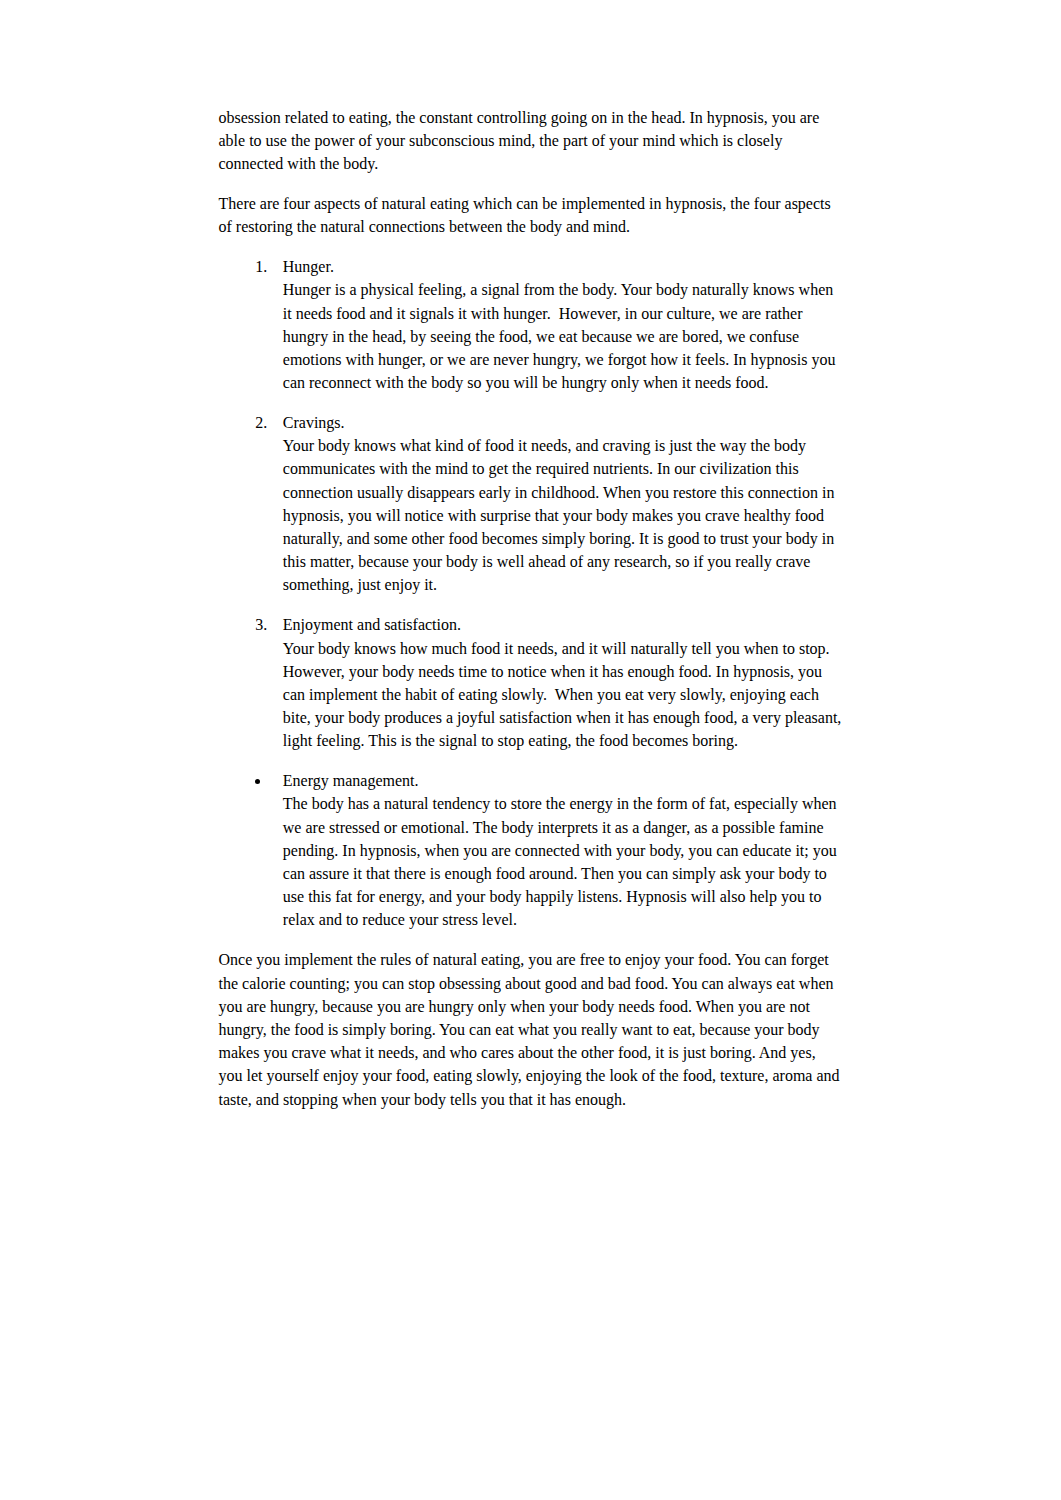obsession related to eating, the constant controlling going on in the head. In hypnosis, you are able to use the power of your subconscious mind, the part of your mind which is closely connected with the body.
There are four aspects of natural eating which can be implemented in hypnosis, the four aspects of restoring the natural connections between the body and mind.
Hunger. Hunger is a physical feeling, a signal from the body. Your body naturally knows when it needs food and it signals it with hunger. However, in our culture, we are rather hungry in the head, by seeing the food, we eat because we are bored, we confuse emotions with hunger, or we are never hungry, we forgot how it feels. In hypnosis you can reconnect with the body so you will be hungry only when it needs food.
Cravings. Your body knows what kind of food it needs, and craving is just the way the body communicates with the mind to get the required nutrients. In our civilization this connection usually disappears early in childhood. When you restore this connection in hypnosis, you will notice with surprise that your body makes you crave healthy food naturally, and some other food becomes simply boring. It is good to trust your body in this matter, because your body is well ahead of any research, so if you really crave something, just enjoy it.
Enjoyment and satisfaction. Your body knows how much food it needs, and it will naturally tell you when to stop. However, your body needs time to notice when it has enough food. In hypnosis, you can implement the habit of eating slowly. When you eat very slowly, enjoying each bite, your body produces a joyful satisfaction when it has enough food, a very pleasant, light feeling. This is the signal to stop eating, the food becomes boring.
Energy management. The body has a natural tendency to store the energy in the form of fat, especially when we are stressed or emotional. The body interprets it as a danger, as a possible famine pending. In hypnosis, when you are connected with your body, you can educate it; you can assure it that there is enough food around. Then you can simply ask your body to use this fat for energy, and your body happily listens. Hypnosis will also help you to relax and to reduce your stress level.
Once you implement the rules of natural eating, you are free to enjoy your food. You can forget the calorie counting; you can stop obsessing about good and bad food. You can always eat when you are hungry, because you are hungry only when your body needs food. When you are not hungry, the food is simply boring. You can eat what you really want to eat, because your body makes you crave what it needs, and who cares about the other food, it is just boring. And yes, you let yourself enjoy your food, eating slowly, enjoying the look of the food, texture, aroma and taste, and stopping when your body tells you that it has enough.